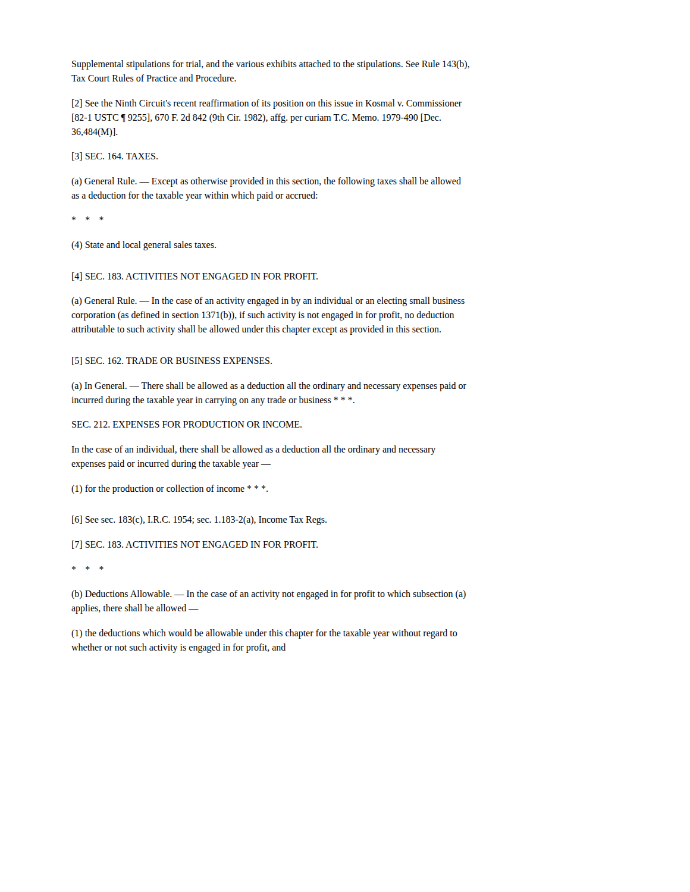Supplemental stipulations for trial, and the various exhibits attached to the stipulations. See Rule 143(b), Tax Court Rules of Practice and Procedure.
[2] See the Ninth Circuit's recent reaffirmation of its position on this issue in Kosmal v. Commissioner [82-1 USTC ¶ 9255], 670 F. 2d 842 (9th Cir. 1982), affg. per curiam T.C. Memo. 1979-490 [Dec. 36,484(M)].
[3] SEC. 164. TAXES.
(a) General Rule. — Except as otherwise provided in this section, the following taxes shall be allowed as a deduction for the taxable year within which paid or accrued:
* * *
(4) State and local general sales taxes.
[4] SEC. 183. ACTIVITIES NOT ENGAGED IN FOR PROFIT.
(a) General Rule. — In the case of an activity engaged in by an individual or an electing small business corporation (as defined in section 1371(b)), if such activity is not engaged in for profit, no deduction attributable to such activity shall be allowed under this chapter except as provided in this section.
[5] SEC. 162. TRADE OR BUSINESS EXPENSES.
(a) In General. — There shall be allowed as a deduction all the ordinary and necessary expenses paid or incurred during the taxable year in carrying on any trade or business * * *.
SEC. 212. EXPENSES FOR PRODUCTION OR INCOME.
In the case of an individual, there shall be allowed as a deduction all the ordinary and necessary expenses paid or incurred during the taxable year —
(1) for the production or collection of income * * *.
[6] See sec. 183(c), I.R.C. 1954; sec. 1.183-2(a), Income Tax Regs.
[7] SEC. 183. ACTIVITIES NOT ENGAGED IN FOR PROFIT.
* * *
(b) Deductions Allowable. — In the case of an activity not engaged in for profit to which subsection (a) applies, there shall be allowed —
(1) the deductions which would be allowable under this chapter for the taxable year without regard to whether or not such activity is engaged in for profit, and